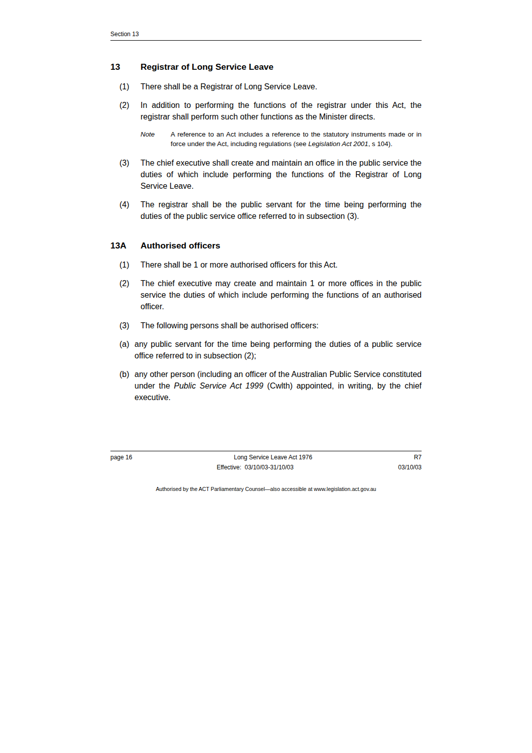Section 13
13 Registrar of Long Service Leave
(1)
There shall be a Registrar of Long Service Leave.
(2)
In addition to performing the functions of the registrar under this Act, the registrar shall perform such other functions as the Minister directs.
Note
A reference to an Act includes a reference to the statutory instruments made or in force under the Act, including regulations (see Legislation Act 2001, s 104).
(3)
The chief executive shall create and maintain an office in the public service the duties of which include performing the functions of the Registrar of Long Service Leave.
(4)
The registrar shall be the public servant for the time being performing the duties of the public service office referred to in subsection (3).
13A Authorised officers
(1)
There shall be 1 or more authorised officers for this Act.
(2)
The chief executive may create and maintain 1 or more offices in the public service the duties of which include performing the functions of an authorised officer.
(3)
The following persons shall be authorised officers:
(a)
any public servant for the time being performing the duties of a public service office referred to in subsection (2);
(b)
any other person (including an officer of the Australian Public Service constituted under the Public Service Act 1999 (Cwlth) appointed, in writing, by the chief executive.
page 16
Long Service Leave Act 1976
R7
Effective: 03/10/03-31/10/03
03/10/03
Authorised by the ACT Parliamentary Counsel—also accessible at www.legislation.act.gov.au